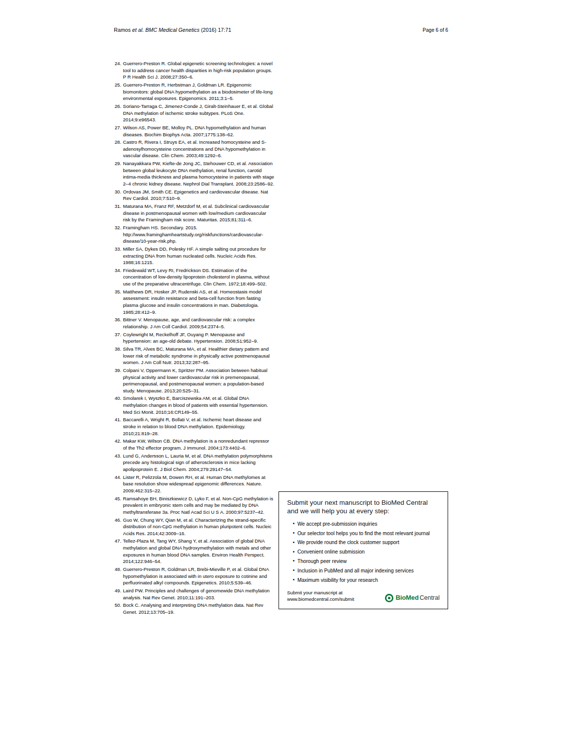Ramos et al. BMC Medical Genetics (2016) 17:71
Page 6 of 6
24. Guerrero-Preston R. Global epigenetic screening technologies: a novel tool to address cancer health disparities in high-risk population groups. P R Health Sci J. 2008;27:350–6.
25. Guerrero-Preston R, Herbstman J, Goldman LR. Epigenomic biomonitors: global DNA hypomethylation as a biodosimeter of life-long environmental exposures. Epigenomics. 2011;3:1–5.
26. Soriano-Tarraga C, Jimenez-Conde J, Giralt-Steinhauer E, et al. Global DNA methylation of ischemic stroke subtypes. PLoS One. 2014;9:e96543.
27. Wilson AS, Power BE, Molloy PL. DNA hypomethylation and human diseases. Biochim Biophys Acta. 2007;1775:138–62.
28. Castro R, Rivera I, Struys EA, et al. Increased homocysteine and S-adenosylhomocysteine concentrations and DNA hypomethylation in vascular disease. Clin Chem. 2003;49:1292–6.
29. Nanayakkara PW, Kiefte-de Jong JC, Stehouwer CD, et al. Association between global leukocyte DNA methylation, renal function, carotid intima-media thickness and plasma homocysteine in patients with stage 2–4 chronic kidney disease. Nephrol Dial Transplant. 2008;23:2586–92.
30. Ordovas JM, Smith CE. Epigenetics and cardiovascular disease. Nat Rev Cardiol. 2010;7:510–9.
31. Maturana MA, Franz RF, Metzdorf M, et al. Subclinical cardiovascular disease in postmenopausal women with low/medium cardiovascular risk by the Framingham risk score. Maturitas. 2015;81:311–6.
32. Framingham HS. Secondary. 2015. http://www.framinghamheartstudy.org/riskfunctions/cardiovascular-disease/10-year-risk.php.
33. Miller SA, Dykes DD, Polesky HF. A simple salting out procedure for extracting DNA from human nucleated cells. Nucleic Acids Res. 1988;16:1215.
34. Friedewald WT, Levy RI, Fredrickson DS. Estimation of the concentration of low-density lipoprotein cholesterol in plasma, without use of the preparative ultracentrifuge. Clin Chem. 1972;18:499–502.
35. Matthews DR, Hosker JP, Rudenski AS, et al. Homeostasis model assessment: insulin resistance and beta-cell function from fasting plasma glucose and insulin concentrations in man. Diabetologia. 1985;28:412–9.
36. Bittner V. Menopause, age, and cardiovascular risk: a complex relationship. J Am Coll Cardiol. 2009;54:2374–5.
37. Coylewright M, Reckelhoff JF, Ouyang P. Menopause and hypertension: an age-old debate. Hypertension. 2008;51:952–9.
38. Silva TR, Alves BC, Maturana MA, et al. Healthier dietary pattern and lower risk of metabolic syndrome in physically active postmenopausal women. J Am Coll Nutr. 2013;32:287–95.
39. Colpani V, Oppermann K, Spritzer PM. Association between habitual physical activity and lower cardiovascular risk in premenopausal, perimenopausal, and postmenopausal women: a population-based study. Menopause. 2013;20:525–31.
40. Smolarek I, Wyszko E, Barciszewska AM, et al. Global DNA methylation changes in blood of patients with essential hypertension. Med Sci Monit. 2010;16:CR149–55.
41. Baccarelli A, Wright R, Bollati V, et al. Ischemic heart disease and stroke in relation to blood DNA methylation. Epidemiology. 2010;21:819–28.
42. Makar KW, Wilson CB. DNA methylation is a nonredundant repressor of the Th2 effector program. J Immunol. 2004;173:4402–6.
43. Lund G, Andersson L, Lauria M, et al. DNA methylation polymorphisms precede any histological sign of atherosclerosis in mice lacking apolipoprotein E. J Biol Chem. 2004;279:29147–54.
44. Lister R, Pelizzola M, Dowen RH, et al. Human DNA methylomes at base resolution show widespread epigenomic differences. Nature. 2009;462:315–22.
45. Ramsahoye BH, Biniszkiewicz D, Lyko F, et al. Non-CpG methylation is prevalent in embryonic stem cells and may be mediated by DNA methyltransferase 3a. Proc Natl Acad Sci U S A. 2000;97:5237–42.
46. Guo W, Chung WY, Qian M, et al. Characterizing the strand-specific distribution of non-CpG methylation in human pluripotent cells. Nucleic Acids Res. 2014;42:3009–16.
47. Tellez-Plaza M, Tang WY, Shang Y, et al. Association of global DNA methylation and global DNA hydroxymethylation with metals and other exposures in human blood DNA samples. Environ Health Perspect. 2014;122:946–54.
48. Guerrero-Preston R, Goldman LR, Brebi-Mieville P, et al. Global DNA hypomethylation is associated with in utero exposure to cotinine and perfluorinated alkyl compounds. Epigenetics. 2010;5:539–46.
49. Laird PW. Principles and challenges of genomewide DNA methylation analysis. Nat Rev Genet. 2010;11:191–203.
50. Bock C. Analysing and interpreting DNA methylation data. Nat Rev Genet. 2012;13:705–19.
Submit your next manuscript to BioMed Central
and we will help you at every step:
We accept pre-submission inquiries
Our selector tool helps you to find the most relevant journal
We provide round the clock customer support
Convenient online submission
Thorough peer review
Inclusion in PubMed and all major indexing services
Maximum visibility for your research
Submit your manuscript at
www.biomedcentral.com/submit
Bio Med Central